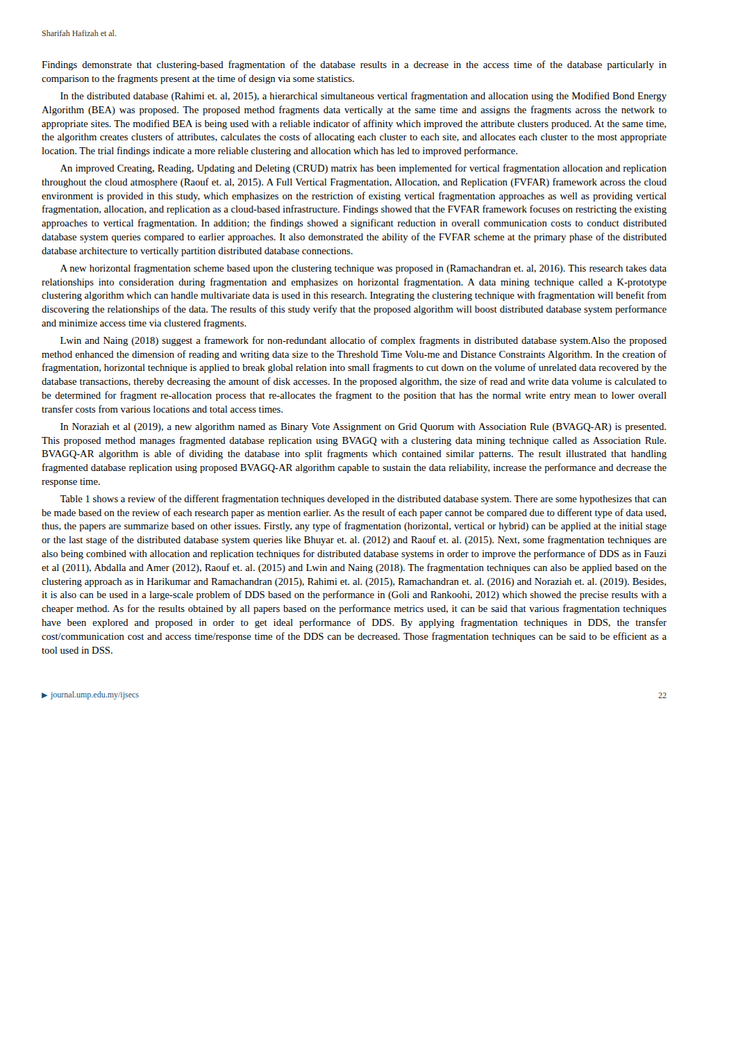Sharifah Hafizah et al.
Findings demonstrate that clustering-based fragmentation of the database results in a decrease in the access time of the database particularly in comparison to the fragments present at the time of design via some statistics.
In the distributed database (Rahimi et. al, 2015), a hierarchical simultaneous vertical fragmentation and allocation using the Modified Bond Energy Algorithm (BEA) was proposed. The proposed method fragments data vertically at the same time and assigns the fragments across the network to appropriate sites. The modified BEA is being used with a reliable indicator of affinity which improved the attribute clusters produced. At the same time, the algorithm creates clusters of attributes, calculates the costs of allocating each cluster to each site, and allocates each cluster to the most appropriate location. The trial findings indicate a more reliable clustering and allocation which has led to improved performance.
An improved Creating, Reading, Updating and Deleting (CRUD) matrix has been implemented for vertical fragmentation allocation and replication throughout the cloud atmosphere (Raouf et. al, 2015). A Full Vertical Fragmentation, Allocation, and Replication (FVFAR) framework across the cloud environment is provided in this study, which emphasizes on the restriction of existing vertical fragmentation approaches as well as providing vertical fragmentation, allocation, and replication as a cloud-based infrastructure. Findings showed that the FVFAR framework focuses on restricting the existing approaches to vertical fragmentation. In addition; the findings showed a significant reduction in overall communication costs to conduct distributed database system queries compared to earlier approaches. It also demonstrated the ability of the FVFAR scheme at the primary phase of the distributed database architecture to vertically partition distributed database connections.
A new horizontal fragmentation scheme based upon the clustering technique was proposed in (Ramachandran et. al, 2016). This research takes data relationships into consideration during fragmentation and emphasizes on horizontal fragmentation. A data mining technique called a K-prototype clustering algorithm which can handle multivariate data is used in this research. Integrating the clustering technique with fragmentation will benefit from discovering the relationships of the data. The results of this study verify that the proposed algorithm will boost distributed database system performance and minimize access time via clustered fragments.
Lwin and Naing (2018) suggest a framework for non-redundant allocatio of complex fragments in distributed database system.Also the proposed method enhanced the dimension of reading and writing data size to the Threshold Time Volu-me and Distance Constraints Algorithm. In the creation of fragmentation, horizontal technique is applied to break global relation into small fragments to cut down on the volume of unrelated data recovered by the database transactions, thereby decreasing the amount of disk accesses. In the proposed algorithm, the size of read and write data volume is calculated to be determined for fragment re-allocation process that re-allocates the fragment to the position that has the normal write entry mean to lower overall transfer costs from various locations and total access times.
In Noraziah et al (2019), a new algorithm named as Binary Vote Assignment on Grid Quorum with Association Rule (BVAGQ-AR) is presented. This proposed method manages fragmented database replication using BVAGQ with a clustering data mining technique called as Association Rule. BVAGQ-AR algorithm is able of dividing the database into split fragments which contained similar patterns. The result illustrated that handling fragmented database replication using proposed BVAGQ-AR algorithm capable to sustain the data reliability, increase the performance and decrease the response time.
Table 1 shows a review of the different fragmentation techniques developed in the distributed database system. There are some hypothesizes that can be made based on the review of each research paper as mention earlier. As the result of each paper cannot be compared due to different type of data used, thus, the papers are summarize based on other issues. Firstly, any type of fragmentation (horizontal, vertical or hybrid) can be applied at the initial stage or the last stage of the distributed database system queries like Bhuyar et. al. (2012) and Raouf et. al. (2015). Next, some fragmentation techniques are also being combined with allocation and replication techniques for distributed database systems in order to improve the performance of DDS as in Fauzi et al (2011), Abdalla and Amer (2012), Raouf et. al. (2015) and Lwin and Naing (2018). The fragmentation techniques can also be applied based on the clustering approach as in Harikumar and Ramachandran (2015), Rahimi et. al. (2015), Ramachandran et. al. (2016) and Noraziah et. al. (2019). Besides, it is also can be used in a large-scale problem of DDS based on the performance in (Goli and Rankoohi, 2012) which showed the precise results with a cheaper method. As for the results obtained by all papers based on the performance metrics used, it can be said that various fragmentation techniques have been explored and proposed in order to get ideal performance of DDS. By applying fragmentation techniques in DDS, the transfer cost/communication cost and access time/response time of the DDS can be decreased. Those fragmentation techniques can be said to be efficient as a tool used in DSS.
journal.ump.edu.my/ijsecs 22